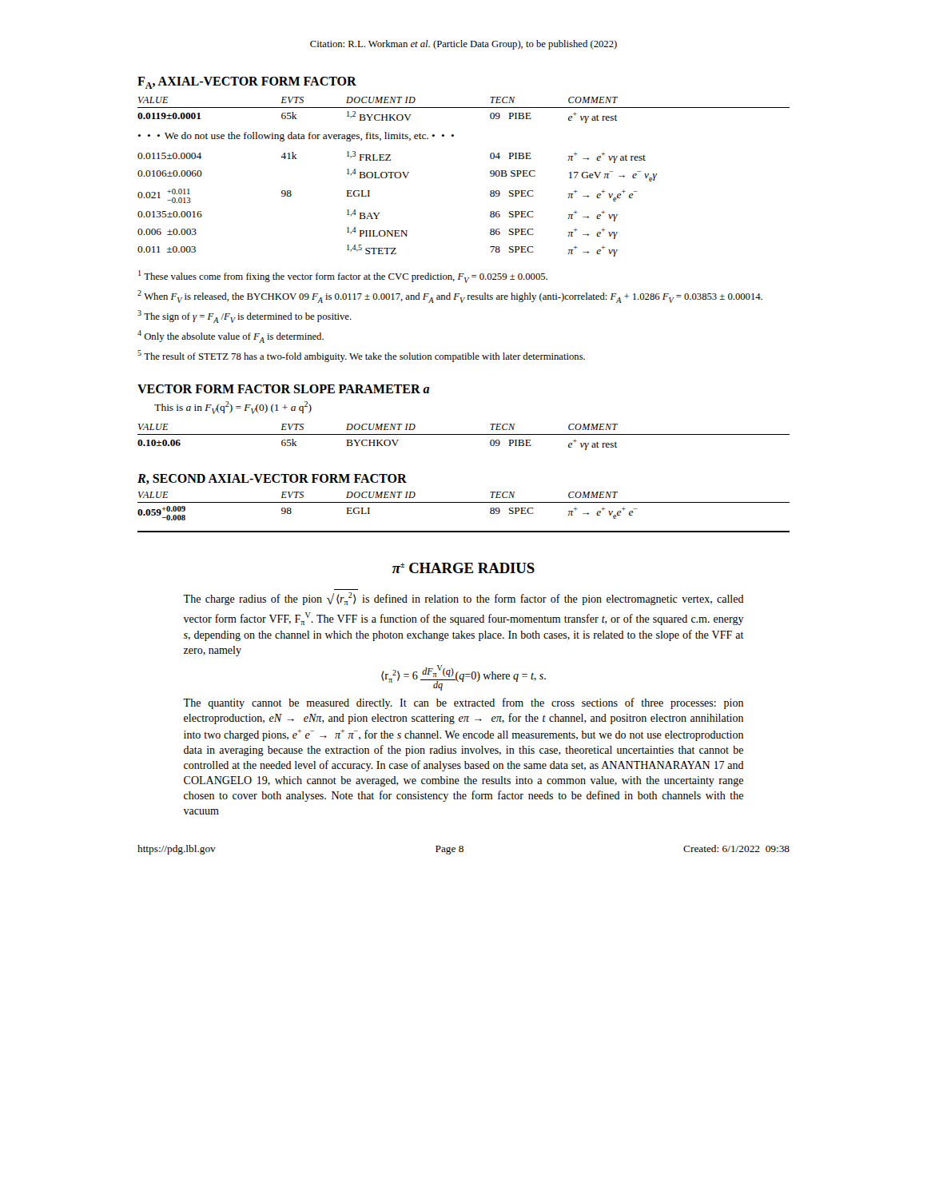Citation: R.L. Workman et al. (Particle Data Group), to be published (2022)
FA, AXIAL-VECTOR FORM FACTOR
| VALUE | EVTS | DOCUMENT ID | TECN | COMMENT |
| --- | --- | --- | --- | --- |
| 0.0119±0.0001 | 65k | 1,2 BYCHKOV | 09 PIBE | e + νγ at rest |
• • • We do not use the following data for averages, fits, limits, etc. • • •
| 0.0115±0.0004 | 41k | 1,3 FRLEZ | 04 PIBE | π + → e + νγ at rest |
| 0.0106±0.0060 | | 1,4 BOLOTOV | 90B SPEC | 17 GeV π − → e − ν e γ |
| 0.021 +0.011 −0.013 | 98 | EGLI | 89 SPEC | π + → e + ν e e + e − |
| 0.0135±0.0016 | | 1,4 BAY | 86 SPEC | π + → e + νγ |
| 0.006 ±0.003 | | 1,4 PIILONEN | 86 SPEC | π + → e + νγ |
| 0.011 ±0.003 | | 1,4,5 STETZ | 78 SPEC | π + → e + νγ |
1 These values come from fixing the vector form factor at the CVC prediction, FV = 0.0259 ± 0.0005.
2 When FV is released, the BYCHKOV 09 FA is 0.0117 ± 0.0017, and FA and FV results are highly (anti-)correlated: FA + 1.0286 FV = 0.03853 ± 0.00014.
3 The sign of γ = FA /FV is determined to be positive.
4 Only the absolute value of FA is determined.
5 The result of STETZ 78 has a two-fold ambiguity. We take the solution compatible with later determinations.
VECTOR FORM FACTOR SLOPE PARAMETER a
This is a in FV(q2) = FV(0) (1 + a q2)
| VALUE | EVTS | DOCUMENT ID | TECN | COMMENT |
| --- | --- | --- | --- | --- |
| 0.10±0.06 | 65k | BYCHKOV | 09 PIBE | e + νγ at rest |
R, SECOND AXIAL-VECTOR FORM FACTOR
| VALUE | EVTS | DOCUMENT ID | TECN | COMMENT |
| --- | --- | --- | --- | --- |
| 0.059 +0.009 −0.008 | 98 | EGLI | 89 SPEC | π + → e + ν e e + e − |
π± CHARGE RADIUS
The charge radius of the pion √⟨rπ 2⟩ is defined in relation to the form factor of the pion electromagnetic vertex, called vector form factor VFF, FπV. The VFF is a function of the squared four-momentum transfer t, or of the squared c.m. energy s, depending on the channel in which the photon exchange takes place. In both cases, it is related to the slope of the VFF at zero, namely
⟨rπ 2⟩ = 6 dF πV(q) dq(q=0) where q = t, s.
The quantity cannot be measured directly. It can be extracted from the cross sections of three processes: pion electroproduction, eN → eNπ, and pion electron scattering eπ → eπ, for the t channel, and positron electron annihilation into two charged pions, e+ e− → π+ π−, for the s channel. We encode all measurements, but we do not use electroproduction data in averaging because the extraction of the pion radius involves, in this case, theoretical uncertainties that cannot be controlled at the needed level of accuracy. In case of analyses based on the same data set, as ANANTHANARAYAN 17 and COLANGELO 19, which cannot be averaged, we combine the results into a common value, with the uncertainty range chosen to cover both analyses. Note that for consistency the form factor needs to be defined in both channels with the vacuum
https://pdg.lbl.gov Page 8 Created: 6/1/2022 09:38